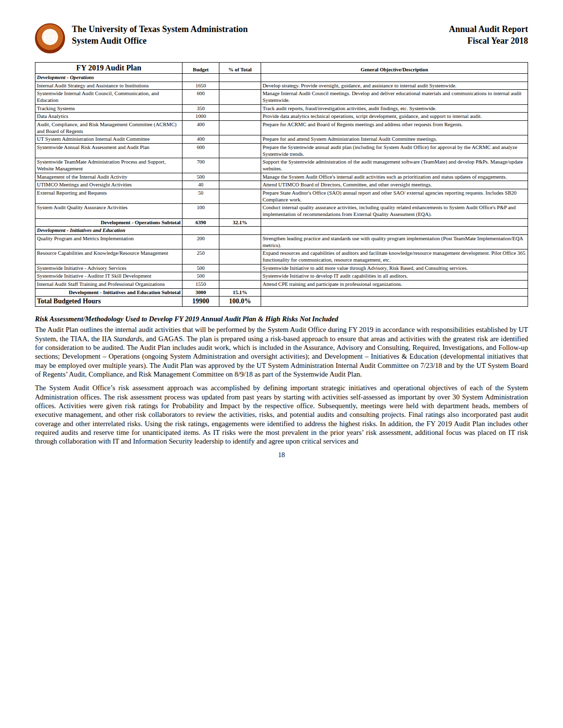The University of Texas System Administration
System Audit Office
Annual Audit Report
Fiscal Year 2018
| FY 2019 Audit Plan | Budget | % of Total | General Objective/Description |
| --- | --- | --- | --- |
| Development - Operations | | | |
| Internal Audit Strategy and Assistance to Institutions | 1650 | | Develop strategy. Provide oversight, guidance, and assistance to internal audit Systemwide. |
| Systemwide Internal Audit Council, Communication, and Education | 600 | | Manage Internal Audit Council meetings. Develop and deliver educational materials and communications to internal audit Systemwide. |
| Tracking Systems | 350 | | Track audit reports, fraud/investigation activities, audit findings, etc. Systemwide. |
| Data Analytics | 1000 | | Provide data analytics technical operations, script development, guidance, and support to internal audit. |
| Audit, Compliance, and Risk Management Committee (ACRMC) and Board of Regents | 400 | | Prepare for ACRMC and Board of Regents meetings and address other requests from Regents. |
| UT System Administration Internal Audit Committee | 400 | | Prepare for and attend System Administration Internal Audit Committee meetings. |
| Systemwide Annual Risk Assessment and Audit Plan | 600 | | Prepare the Systemwide annual audit plan (including for System Audit Office) for approval by the ACRMC and analyze Systemwide trends. |
| Systemwide TeamMate Administration Process and Support, Website Management | 700 | | Support the Systemwide administration of the audit management software (TeamMate) and develop P&Ps. Manage/update websites. |
| Management of the Internal Audit Activity | 500 | | Manage the System Audit Office's internal audit activities such as prioritization and status updates of engagements. |
| UTIMCO Meetings and Oversight Activities | 40 | | Attend UTIMCO Board of Directors, Committee, and other oversight meetings. |
| External Reporting and Requests | 50 | | Prepare State Auditor's Office (SAO) annual report and other SAO/ external agencies reporting requests. Includes SB20 Compliance work. |
| System Audit Quality Assurance Activities | 100 | | Conduct internal quality assurance activities, including quality related enhancements to System Audit Office's P&P and implementation of recommendations from External Quality Assessment (EQA). |
| Development - Operations Subtotal | 6390 | 32.1% | |
| Development - Initiatives and Education | | | |
| Quality Program and Metrics Implementation | 200 | | Strengthen leading practice and standards use with quality program implementation (Post TeamMate Implementation/EQA metrics). |
| Resource Capabilities and Knowledge/Resource Management | 250 | | Expand resources and capabilities of auditors and facilitate knowledge/resource management development. Pilot Office 365 functionality for communication, resource management, etc. |
| Systemwide Initiative - Advisory Services | 500 | | Systemwide Initiative to add more value through Advisory, Risk Based, and Consulting services. |
| Systemwide Initiative - Auditor IT Skill Development | 500 | | Systemwide Initiative to develop IT audit capabilities in all auditors. |
| Internal Audit Staff Training and Professional Organizations | 1550 | | Attend CPE training and participate in professional organizations. |
| Development - Initiatives and Education Subtotal | 3000 | 15.1% | |
| Total Budgeted Hours | 19900 | 100.0% | |
Risk Assessment/Methodology Used to Develop FY 2019 Annual Audit Plan & High Risks Not Included
The Audit Plan outlines the internal audit activities that will be performed by the System Audit Office during FY 2019 in accordance with responsibilities established by UT System, the TIAA, the IIA Standards, and GAGAS. The plan is prepared using a risk-based approach to ensure that areas and activities with the greatest risk are identified for consideration to be audited. The Audit Plan includes audit work, which is included in the Assurance, Advisory and Consulting, Required, Investigations, and Follow-up sections; Development – Operations (ongoing System Administration and oversight activities); and Development – Initiatives & Education (developmental initiatives that may be employed over multiple years). The Audit Plan was approved by the UT System Administration Internal Audit Committee on 7/23/18 and by the UT System Board of Regents’ Audit, Compliance, and Risk Management Committee on 8/9/18 as part of the Systemwide Audit Plan.
The System Audit Office’s risk assessment approach was accomplished by defining important strategic initiatives and operational objectives of each of the System Administration offices. The risk assessment process was updated from past years by starting with activities self-assessed as important by over 30 System Administration offices. Activities were given risk ratings for Probability and Impact by the respective office. Subsequently, meetings were held with department heads, members of executive management, and other risk collaborators to review the activities, risks, and potential audits and consulting projects. Final ratings also incorporated past audit coverage and other interrelated risks. Using the risk ratings, engagements were identified to address the highest risks. In addition, the FY 2019 Audit Plan includes other required audits and reserve time for unanticipated items. As IT risks were the most prevalent in the prior years’ risk assessment, additional focus was placed on IT risk through collaboration with IT and Information Security leadership to identify and agree upon critical services and
18